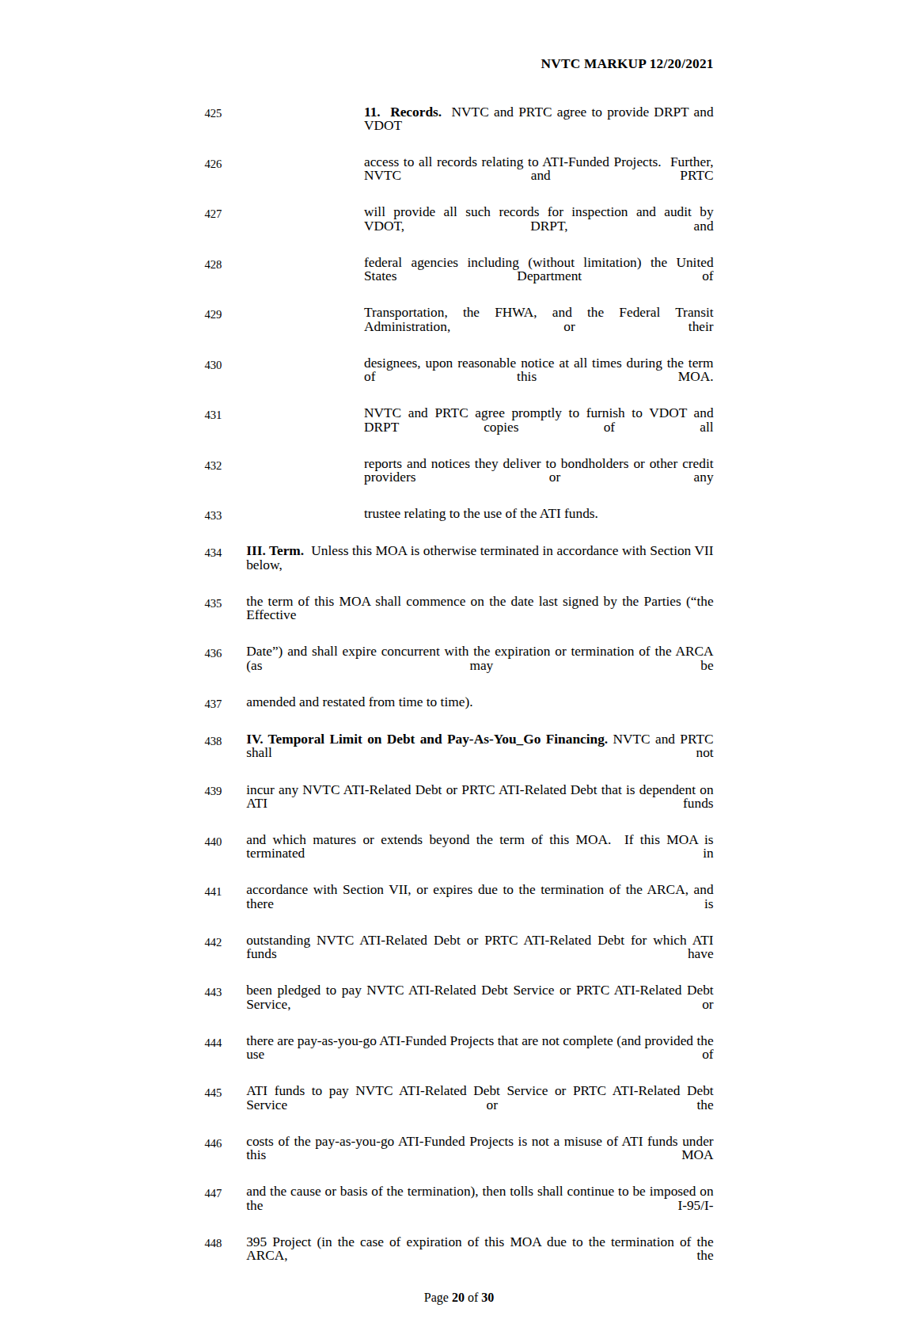NVTC MARKUP 12/20/2021
425
11. Records. NVTC and PRTC agree to provide DRPT and VDOT
426
access to all records relating to ATI-Funded Projects. Further, NVTC and PRTC
427
will provide all such records for inspection and audit by VDOT, DRPT, and
428
federal agencies including (without limitation) the United States Department of
429
Transportation, the FHWA, and the Federal Transit Administration, or their
430
designees, upon reasonable notice at all times during the term of this MOA.
431
NVTC and PRTC agree promptly to furnish to VDOT and DRPT copies of all
432
reports and notices they deliver to bondholders or other credit providers or any
433
trustee relating to the use of the ATI funds.
434
III. Term. Unless this MOA is otherwise terminated in accordance with Section VII below,
435
the term of this MOA shall commence on the date last signed by the Parties (“the Effective
436
Date”) and shall expire concurrent with the expiration or termination of the ARCA (as may be
437
amended and restated from time to time).
438
IV. Temporal Limit on Debt and Pay-As-You_Go Financing. NVTC and PRTC shall not
439
incur any NVTC ATI-Related Debt or PRTC ATI-Related Debt that is dependent on ATI funds
440
and which matures or extends beyond the term of this MOA. If this MOA is terminated in
441
accordance with Section VII, or expires due to the termination of the ARCA, and there is
442
outstanding NVTC ATI-Related Debt or PRTC ATI-Related Debt for which ATI funds have
443
been pledged to pay NVTC ATI-Related Debt Service or PRTC ATI-Related Debt Service, or
444
there are pay-as-you-go ATI-Funded Projects that are not complete (and provided the use of
445
ATI funds to pay NVTC ATI-Related Debt Service or PRTC ATI-Related Debt Service or the
446
costs of the pay-as-you-go ATI-Funded Projects is not a misuse of ATI funds under this MOA
447
and the cause or basis of the termination), then tolls shall continue to be imposed on the I-95/I-
448
395 Project (in the case of expiration of this MOA due to the termination of the ARCA, the
Page 20 of 30